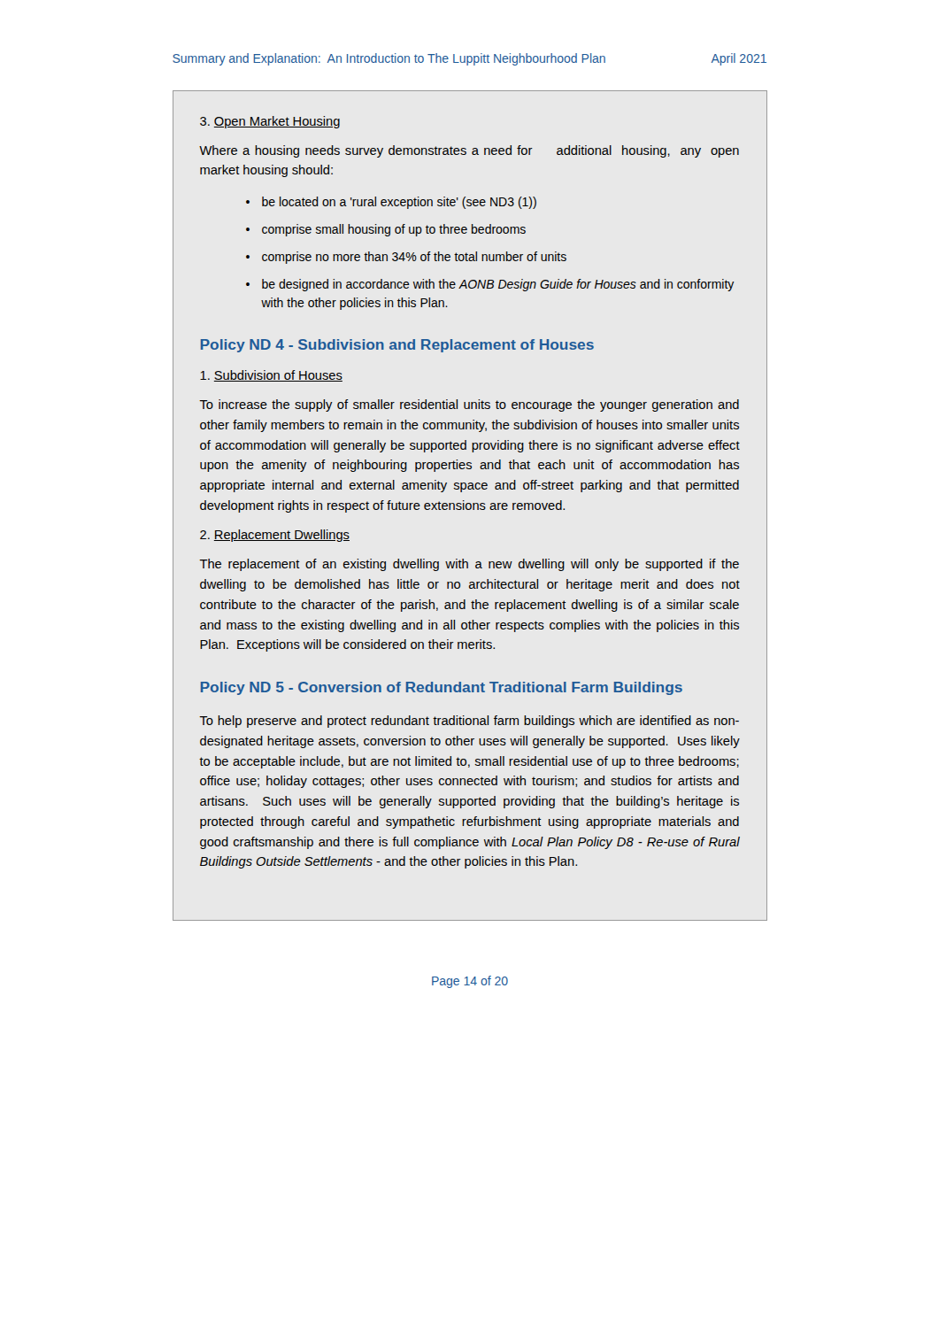Summary and Explanation: An Introduction to The Luppitt Neighbourhood Plan
April 2021
3. Open Market Housing
Where a housing needs survey demonstrates a need for additional housing, any open market housing should:
be located on a 'rural exception site' (see ND3 (1))
comprise small housing of up to three bedrooms
comprise no more than 34% of the total number of units
be designed in accordance with the AONB Design Guide for Houses and in conformity with the other policies in this Plan.
Policy ND 4 - Subdivision and Replacement of Houses
1. Subdivision of Houses
To increase the supply of smaller residential units to encourage the younger generation and other family members to remain in the community, the subdivision of houses into smaller units of accommodation will generally be supported providing there is no significant adverse effect upon the amenity of neighbouring properties and that each unit of accommodation has appropriate internal and external amenity space and off-street parking and that permitted development rights in respect of future extensions are removed.
2. Replacement Dwellings
The replacement of an existing dwelling with a new dwelling will only be supported if the dwelling to be demolished has little or no architectural or heritage merit and does not contribute to the character of the parish, and the replacement dwelling is of a similar scale and mass to the existing dwelling and in all other respects complies with the policies in this Plan. Exceptions will be considered on their merits.
Policy ND 5 - Conversion of Redundant Traditional Farm Buildings
To help preserve and protect redundant traditional farm buildings which are identified as non-designated heritage assets, conversion to other uses will generally be supported. Uses likely to be acceptable include, but are not limited to, small residential use of up to three bedrooms; office use; holiday cottages; other uses connected with tourism; and studios for artists and artisans. Such uses will be generally supported providing that the building’s heritage is protected through careful and sympathetic refurbishment using appropriate materials and good craftsmanship and there is full compliance with Local Plan Policy D8 - Re-use of Rural Buildings Outside Settlements - and the other policies in this Plan.
Page 14 of 20